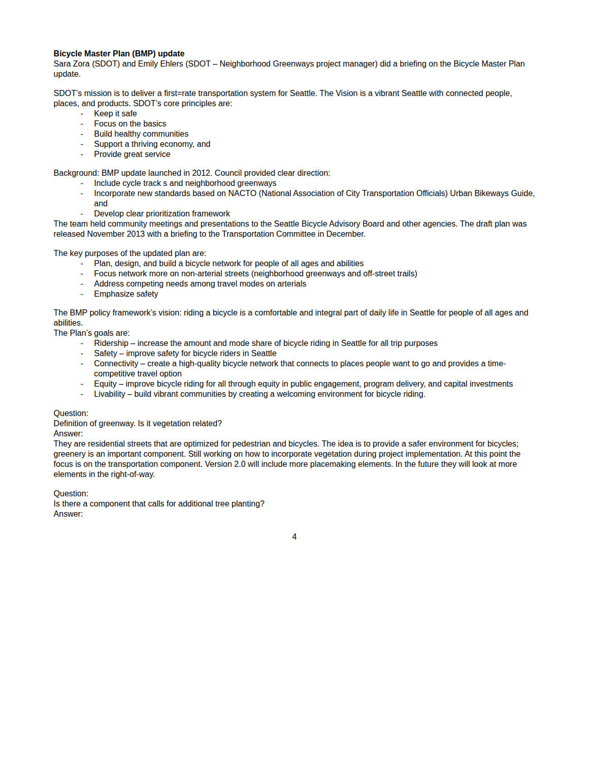Bicycle Master Plan (BMP) update
Sara Zora (SDOT) and Emily Ehlers (SDOT – Neighborhood Greenways project manager) did a briefing on the Bicycle Master Plan update.
SDOT’s mission is to deliver a first=rate transportation system for Seattle. The Vision is a vibrant Seattle with connected people, places, and products. SDOT’s core principles are:
Keep it safe
Focus on the basics
Build healthy communities
Support a thriving economy, and
Provide great service
Background: BMP update launched in 2012. Council provided clear direction:
Include cycle track s and neighborhood greenways
Incorporate new standards based on NACTO (National Association of City Transportation Officials) Urban Bikeways Guide, and
Develop clear prioritization framework
The team held community meetings and presentations to the Seattle Bicycle Advisory Board and other agencies. The draft plan was released November 2013 with a briefing to the Transportation Committee in December.
The key purposes of the updated plan are:
Plan, design, and build a bicycle network for people of all ages and abilities
Focus network more on non-arterial streets (neighborhood greenways and off-street trails)
Address competing needs among travel modes on arterials
Emphasize safety
The BMP policy framework’s vision: riding a bicycle is a comfortable and integral part of daily life in Seattle for people of all ages and abilities.
The Plan’s goals are:
Ridership – increase the amount and mode share of bicycle riding in Seattle for all trip purposes
Safety – improve safety for bicycle riders in Seattle
Connectivity – create a high-quality bicycle network that connects to places people want to go and provides a time-competitive travel option
Equity – improve bicycle riding for all through equity in public engagement, program delivery, and capital investments
Livability – build vibrant communities by creating a welcoming environment for bicycle riding.
Question:
Definition of greenway. Is it vegetation related?
Answer:
They are residential streets that are optimized for pedestrian and bicycles. The idea is to provide a safer environment for bicycles; greenery is an important component. Still working on how to incorporate vegetation during project implementation. At this point the focus is on the transportation component. Version 2.0 will include more placemaking elements. In the future they will look at more elements in the right-of-way.
Question:
Is there a component that calls for additional tree planting?
Answer:
4